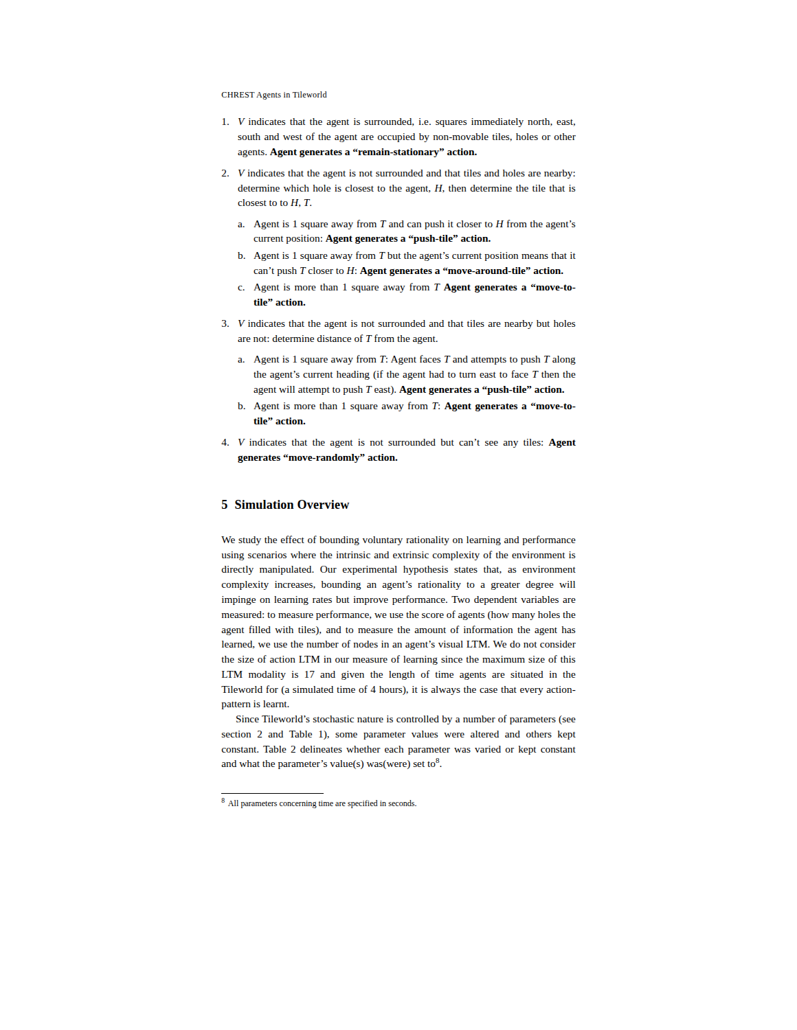CHREST Agents in Tileworld
1. V indicates that the agent is surrounded, i.e. squares immediately north, east, south and west of the agent are occupied by non-movable tiles, holes or other agents. Agent generates a “remain-stationary” action.
2. V indicates that the agent is not surrounded and that tiles and holes are nearby: determine which hole is closest to the agent, H, then determine the tile that is closest to to H, T.
a. Agent is 1 square away from T and can push it closer to H from the agent’s current position: Agent generates a “push-tile” action.
b. Agent is 1 square away from T but the agent’s current position means that it can’t push T closer to H: Agent generates a “move-around-tile” action.
c. Agent is more than 1 square away from T Agent generates a “move-to-tile” action.
3. V indicates that the agent is not surrounded and that tiles are nearby but holes are not: determine distance of T from the agent.
a. Agent is 1 square away from T: Agent faces T and attempts to push T along the agent’s current heading (if the agent had to turn east to face T then the agent will attempt to push T east). Agent generates a “push-tile” action.
b. Agent is more than 1 square away from T: Agent generates a “move-to-tile” action.
4. V indicates that the agent is not surrounded but can’t see any tiles: Agent generates “move-randomly” action.
5 Simulation Overview
We study the effect of bounding voluntary rationality on learning and performance using scenarios where the intrinsic and extrinsic complexity of the environment is directly manipulated. Our experimental hypothesis states that, as environment complexity increases, bounding an agent’s rationality to a greater degree will impinge on learning rates but improve performance. Two dependent variables are measured: to measure performance, we use the score of agents (how many holes the agent filled with tiles), and to measure the amount of information the agent has learned, we use the number of nodes in an agent’s visual LTM. We do not consider the size of action LTM in our measure of learning since the maximum size of this LTM modality is 17 and given the length of time agents are situated in the Tileworld for (a simulated time of 4 hours), it is always the case that every action-pattern is learnt.
Since Tileworld’s stochastic nature is controlled by a number of parameters (see section 2 and Table 1), some parameter values were altered and others kept constant. Table 2 delineates whether each parameter was varied or kept constant and what the parameter’s value(s) was(were) set to8.
8 All parameters concerning time are specified in seconds.